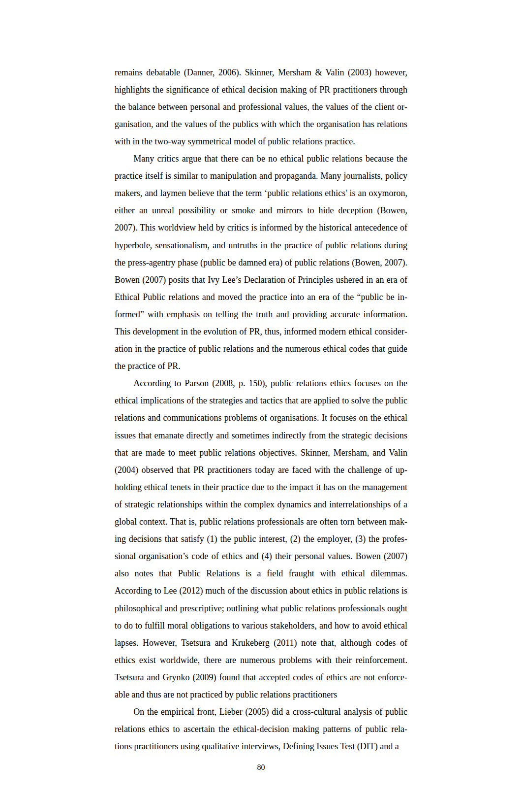remains debatable (Danner, 2006). Skinner, Mersham & Valin (2003) however, highlights the significance of ethical decision making of PR practitioners through the balance between personal and professional values, the values of the client organisation, and the values of the publics with which the organisation has relations with in the two-way symmetrical model of public relations practice.
Many critics argue that there can be no ethical public relations because the practice itself is similar to manipulation and propaganda. Many journalists, policy makers, and laymen believe that the term ‘public relations ethics' is an oxymoron, either an unreal possibility or smoke and mirrors to hide deception (Bowen, 2007). This worldview held by critics is informed by the historical antecedence of hyperbole, sensationalism, and untruths in the practice of public relations during the press-agentry phase (public be damned era) of public relations (Bowen, 2007). Bowen (2007) posits that Ivy Lee’s Declaration of Principles ushered in an era of Ethical Public relations and moved the practice into an era of the “public be informed” with emphasis on telling the truth and providing accurate information. This development in the evolution of PR, thus, informed modern ethical consideration in the practice of public relations and the numerous ethical codes that guide the practice of PR.
According to Parson (2008, p. 150), public relations ethics focuses on the ethical implications of the strategies and tactics that are applied to solve the public relations and communications problems of organisations. It focuses on the ethical issues that emanate directly and sometimes indirectly from the strategic decisions that are made to meet public relations objectives. Skinner, Mersham, and Valin (2004) observed that PR practitioners today are faced with the challenge of upholding ethical tenets in their practice due to the impact it has on the management of strategic relationships within the complex dynamics and interrelationships of a global context. That is, public relations professionals are often torn between making decisions that satisfy (1) the public interest, (2) the employer, (3) the professional organisation’s code of ethics and (4) their personal values. Bowen (2007) also notes that Public Relations is a field fraught with ethical dilemmas. According to Lee (2012) much of the discussion about ethics in public relations is philosophical and prescriptive; outlining what public relations professionals ought to do to fulfill moral obligations to various stakeholders, and how to avoid ethical lapses. However, Tsetsura and Krukeberg (2011) note that, although codes of ethics exist worldwide, there are numerous problems with their reinforcement. Tsetsura and Grynko (2009) found that accepted codes of ethics are not enforceable and thus are not practiced by public relations practitioners
On the empirical front, Lieber (2005) did a cross-cultural analysis of public relations ethics to ascertain the ethical-decision making patterns of public relations practitioners using qualitative interviews, Defining Issues Test (DIT) and a
80